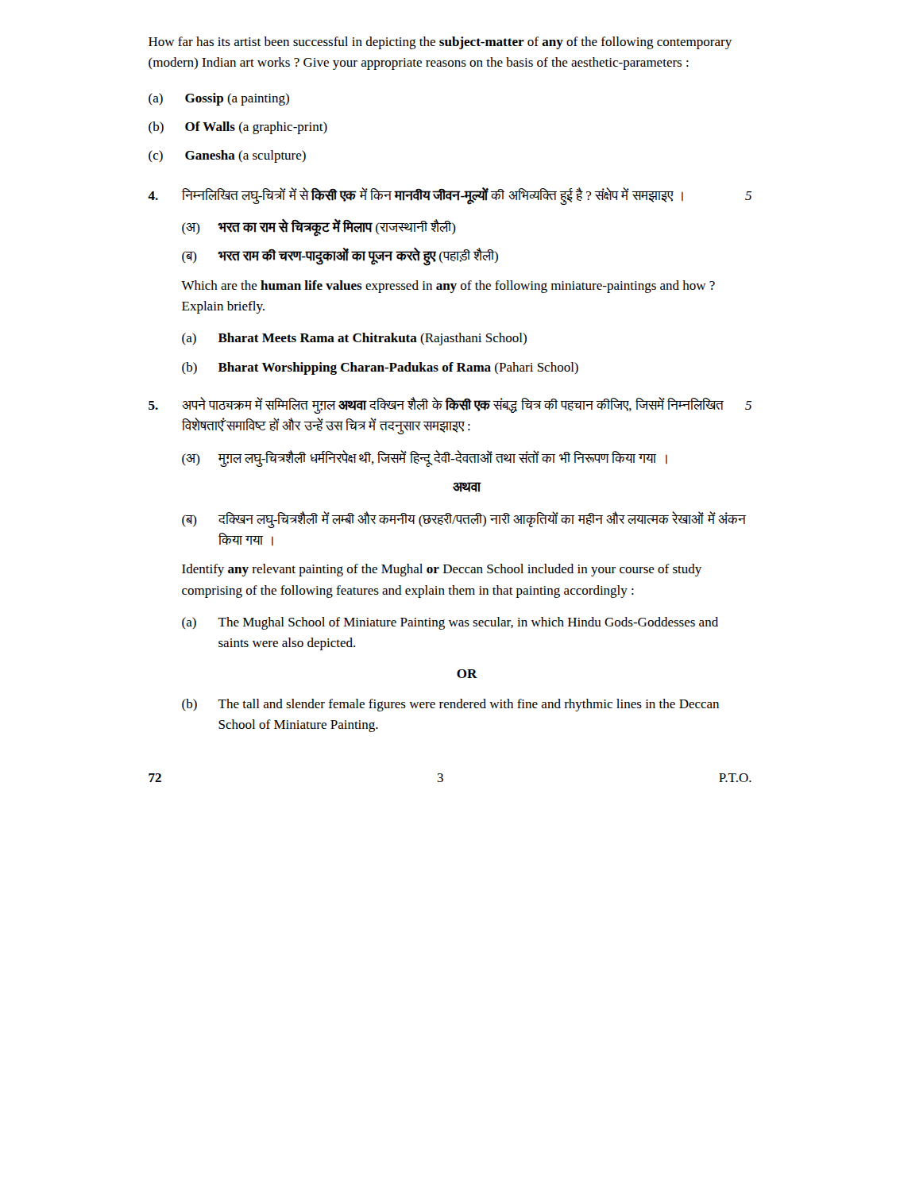How far has its artist been successful in depicting the subject-matter of any of the following contemporary (modern) Indian art works ? Give your appropriate reasons on the basis of the aesthetic-parameters :
(a) Gossip (a painting)
(b) Of Walls (a graphic-print)
(c) Ganesha (a sculpture)
4. 5
निम्नलिखित लघु-चित्रों में से किसी एक में किन मानवीय जीवन-मूल्यों की अभिव्यक्ति हुई है ? संक्षेप में समझाइए ।
(अ) भरत का राम से चित्रकूट में मिलाप (राजस्थानी शैली)
(ब) भरत राम की चरण-पादुकाओं का पूजन करते हुए (पहाड़ी शैली)
Which are the human life values expressed in any of the following miniature-paintings and how ? Explain briefly.
(a) Bharat Meets Rama at Chitrakuta (Rajasthani School)
(b) Bharat Worshipping Charan-Padukas of Rama (Pahari School)
5. 5
अपने पाठ्यक्रम में सम्मिलित मुग़ल अथवा दक्खिन शैली के किसी एक संबद्ध चित्र की पहचान कीजिए, जिसमें निम्नलिखित विशेषताएँ समाविष्ट हों और उन्हें उस चित्र में तदनुसार समझाइए :
(अ) मुग़ल लघु-चित्रशैली धर्मनिरपेक्ष थी, जिसमें हिन्दू देवी-देवताओं तथा संतों का भी निरूपण किया गया ।
अथवा
(ब) दक्खिन लघु-चित्रशैली में लम्बी और कमनीय (छरहरी/पतली) नारी आकृतियों का महीन और लयात्मक रेखाओं में अंकन किया गया ।
Identify any relevant painting of the Mughal or Deccan School included in your course of study comprising of the following features and explain them in that painting accordingly :
(a) The Mughal School of Miniature Painting was secular, in which Hindu Gods-Goddesses and saints were also depicted.
OR
(b) The tall and slender female figures were rendered with fine and rhythmic lines in the Deccan School of Miniature Painting.
72 3 P.T.O.